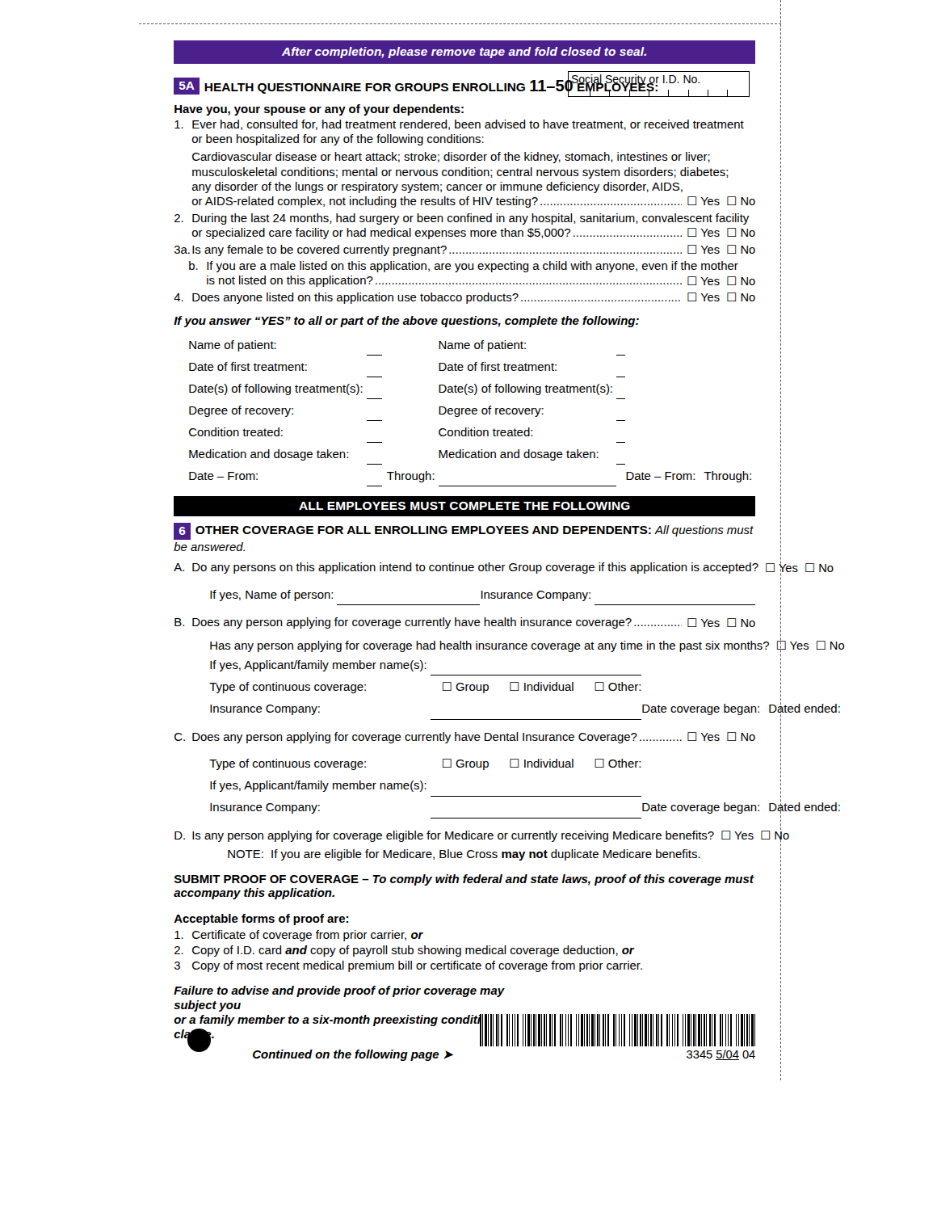After completion, please remove tape and fold closed to seal.
Social Security or I.D. No.
5A
HEALTH QUESTIONNAIRE FOR GROUPS ENROLLING 11–50 EMPLOYEES:
Have you, your spouse or any of your dependents:
1. Ever had, consulted for, had treatment rendered, been advised to have treatment, or received treatment or been hospitalized for any of the following conditions:
Cardiovascular disease or heart attack; stroke; disorder of the kidney, stomach, intestines or liver;
musculoskeletal conditions; mental or nervous condition; central nervous system disorders; diabetes;
any disorder of the lungs or respiratory system; cancer or immune deficiency disorder, AIDS,
or AIDS-related complex, not including the results of HIV testing? ................................................................................................................. ☐ Yes ☐ No
2. During the last 24 months, had surgery or been confined in any hospital, sanitarium, convalescent facility
or specialized care facility or had medical expenses more than $5,000? .............................................................................. ☐ Yes ☐ No
3a.
Is any female to be covered currently pregnant? ......................................................................................................................................... ☐ Yes ☐ No
b. If you are a male listed on this application, are you expecting a child with anyone, even if the mother
is not listed on this application? ......................................................................................................................................................................... ☐ Yes ☐ No
4.
Does anyone listed on this application use tobacco products? .............................................................................................................. ☐ Yes ☐ No
If you answer “YES” to all or part of the above questions, complete the following:
| Name of patient: | | | Name of patient: | |
| Date of first treatment: | | | Date of first treatment: | |
| Date(s) of following treatment(s): | | | Date(s) of following treatment(s): | |
| Degree of recovery: | | | Degree of recovery: | |
| Condition treated: | | | Condition treated: | |
| Medication and dosage taken: | | | Medication and dosage taken: | |
| Date – From: | | Through: | | | Date – From: | | Through: | |
ALL EMPLOYEES MUST COMPLETE THE FOLLOWING
6 OTHER COVERAGE FOR ALL ENROLLING EMPLOYEES AND DEPENDENTS: All questions must be answered.
A.
Do any persons on this application intend to continue other Group coverage if this application is accepted? ...... ☐ Yes ☐ No
| If yes, Name of person: | | | Insurance Company: | |
B.
Does any person applying for coverage currently have health insurance coverage? ....................................................... ☐ Yes ☐ No
Has any person applying for coverage had health insurance coverage at any time in the past six months? ............ ☐ Yes ☐ No
| If yes, Applicant/family member name(s): | |
| Type of continuous coverage: | ☐ Group ☐ Individual ☐ Other: | |
| Insurance Company: | | | Date coverage began: | | Dated ended: | |
C.
Does any person applying for coverage currently have Dental Insurance Coverage? ....................................................... ☐ Yes ☐ No
| Type of continuous coverage: | ☐ Group ☐ Individual ☐ Other: | |
| If yes, Applicant/family member name(s): | |
| Insurance Company: | | | Date coverage began: | | Dated ended: | |
D.
Is any person applying for coverage eligible for Medicare or currently receiving Medicare benefits? ........................ ☐ Yes ☐ No
NOTE: If you are eligible for Medicare, Blue Cross may not duplicate Medicare benefits.
SUBMIT PROOF OF COVERAGE – To comply with federal and state laws, proof of this coverage must accompany this application.
Acceptable forms of proof are:
1. Certificate of coverage from prior carrier, or
2. Copy of I.D. card and copy of payroll stub showing medical coverage deduction, or
3 Copy of most recent medical premium bill or certificate of coverage from prior carrier.
Failure to advise and provide proof of prior coverage may subject you
or a family member to a six-month preexisting conditions clause.
Continued on the following page ➤
3345 5/04 04